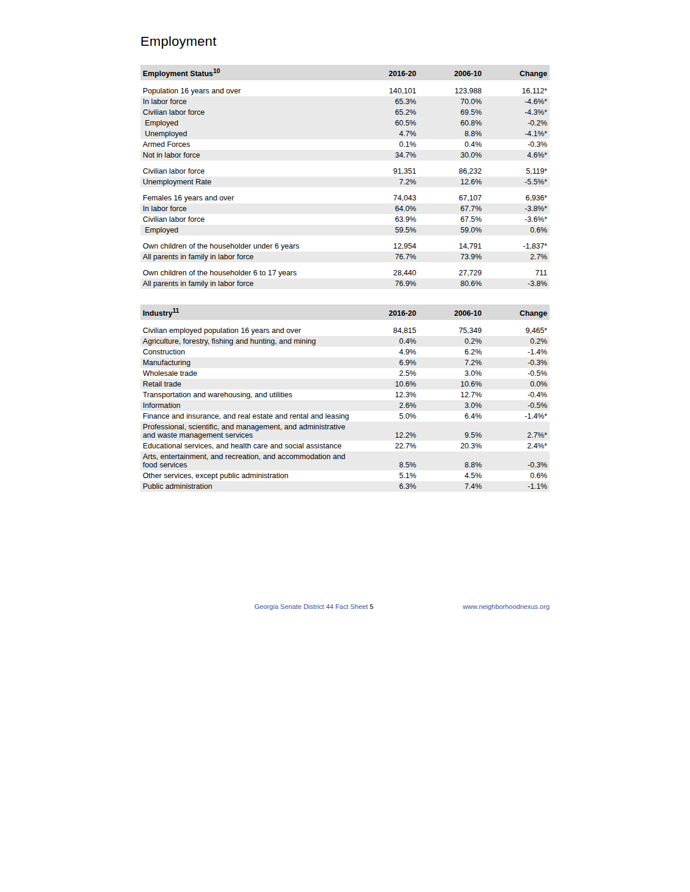Employment
| Employment Status 10 | 2016-20 | 2006-10 | Change |
| --- | --- | --- | --- |
| Population 16 years and over | 140,101 | 123,988 | 16,112* |
| In labor force | 65.3% | 70.0% | -4.6%* |
| Civilian labor force | 65.2% | 69.5% | -4.3%* |
| Employed | 60.5% | 60.8% | -0.2% |
| Unemployed | 4.7% | 8.8% | -4.1%* |
| Armed Forces | 0.1% | 0.4% | -0.3% |
| Not in labor force | 34.7% | 30.0% | 4.6%* |
| Civilian labor force | 91,351 | 86,232 | 5,119* |
| Unemployment Rate | 7.2% | 12.6% | -5.5%* |
| Females 16 years and over | 74,043 | 67,107 | 6,936* |
| In labor force | 64.0% | 67.7% | -3.8%* |
| Civilian labor force | 63.9% | 67.5% | -3.6%* |
| Employed | 59.5% | 59.0% | 0.6% |
| Own children of the householder under 6 years | 12,954 | 14,791 | -1,837* |
| All parents in family in labor force | 76.7% | 73.9% | 2.7% |
| Own children of the householder 6 to 17 years | 28,440 | 27,729 | 711 |
| All parents in family in labor force | 76.9% | 80.6% | -3.8% |
| Industry 11 | 2016-20 | 2006-10 | Change |
| --- | --- | --- | --- |
| Civilian employed population 16 years and over | 84,815 | 75,349 | 9,465* |
| Agriculture, forestry, fishing and hunting, and mining | 0.4% | 0.2% | 0.2% |
| Construction | 4.9% | 6.2% | -1.4% |
| Manufacturing | 6.9% | 7.2% | -0.3% |
| Wholesale trade | 2.5% | 3.0% | -0.5% |
| Retail trade | 10.6% | 10.6% | 0.0% |
| Transportation and warehousing, and utilities | 12.3% | 12.7% | -0.4% |
| Information | 2.6% | 3.0% | -0.5% |
| Finance and insurance, and real estate and rental and leasing | 5.0% | 6.4% | -1.4%* |
| Professional, scientific, and management, and administrative and waste management services | 12.2% | 9.5% | 2.7%* |
| Educational services, and health care and social assistance | 22.7% | 20.3% | 2.4%* |
| Arts, entertainment, and recreation, and accommodation and food services | 8.5% | 8.8% | -0.3% |
| Other services, except public administration | 5.1% | 4.5% | 0.6% |
| Public administration | 6.3% | 7.4% | -1.1% |
| Georgia Senate District 44 Fact Sheet | 5 | www.neighborhoodnexus.org |